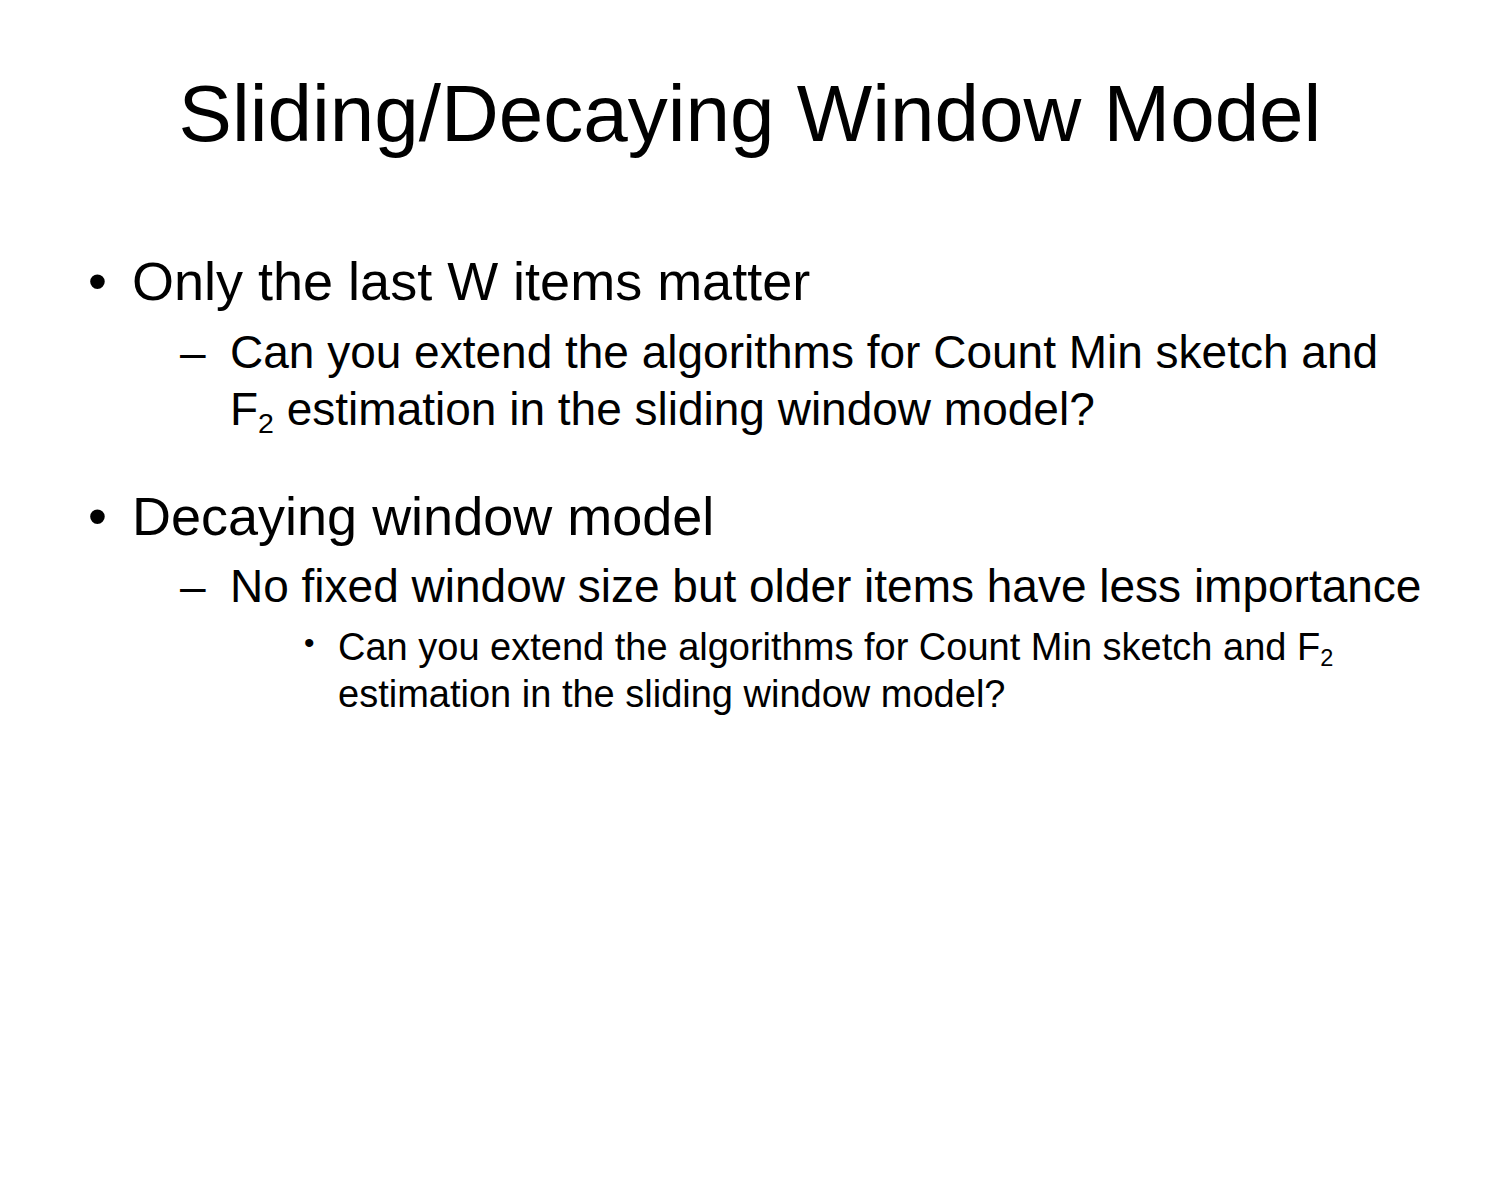Sliding/Decaying Window Model
•Only the last W items matter
–Can you extend the algorithms for Count Min sketch and F2 estimation in the sliding window model?
•Decaying window model
–No fixed window size but older items have less importance
•Can you extend the algorithms for Count Min sketch and F2 estimation in the sliding window model?